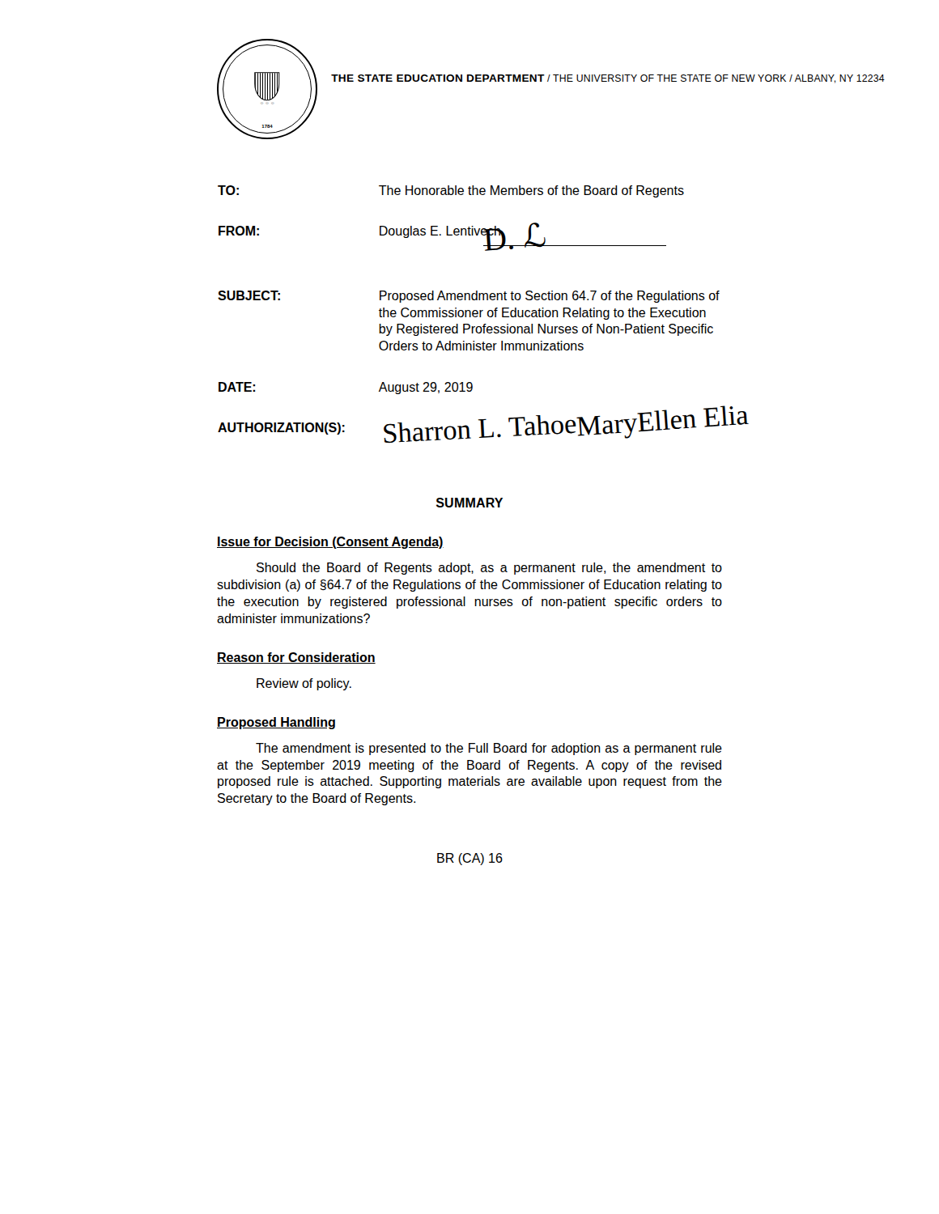☺ ☺ ☺
1784
THE STATE EDUCATION DEPARTMENT / THE UNIVERSITY OF THE STATE OF NEW YORK / ALBANY, NY 12234
| TO: | The Honorable the Members of the Board of Regents |
| FROM: | Douglas E. Lentivech D. ℒ |
| SUBJECT: | Proposed Amendment to Section 64.7 of the Regulations of the Commissioner of Education Relating to the Execution by Registered Professional Nurses of Non-Patient Specific Orders to Administer Immunizations |
| DATE: | August 29, 2019 |
| AUTHORIZATION(S): | Sharron L. Tahoe MaryEllen Elia |
SUMMARY
Issue for Decision (Consent Agenda)
Should the Board of Regents adopt, as a permanent rule, the amendment to subdivision (a) of §64.7 of the Regulations of the Commissioner of Education relating to the execution by registered professional nurses of non-patient specific orders to administer immunizations?
Reason for Consideration
Review of policy.
Proposed Handling
The amendment is presented to the Full Board for adoption as a permanent rule at the September 2019 meeting of the Board of Regents. A copy of the revised proposed rule is attached. Supporting materials are available upon request from the Secretary to the Board of Regents.
BR (CA) 16